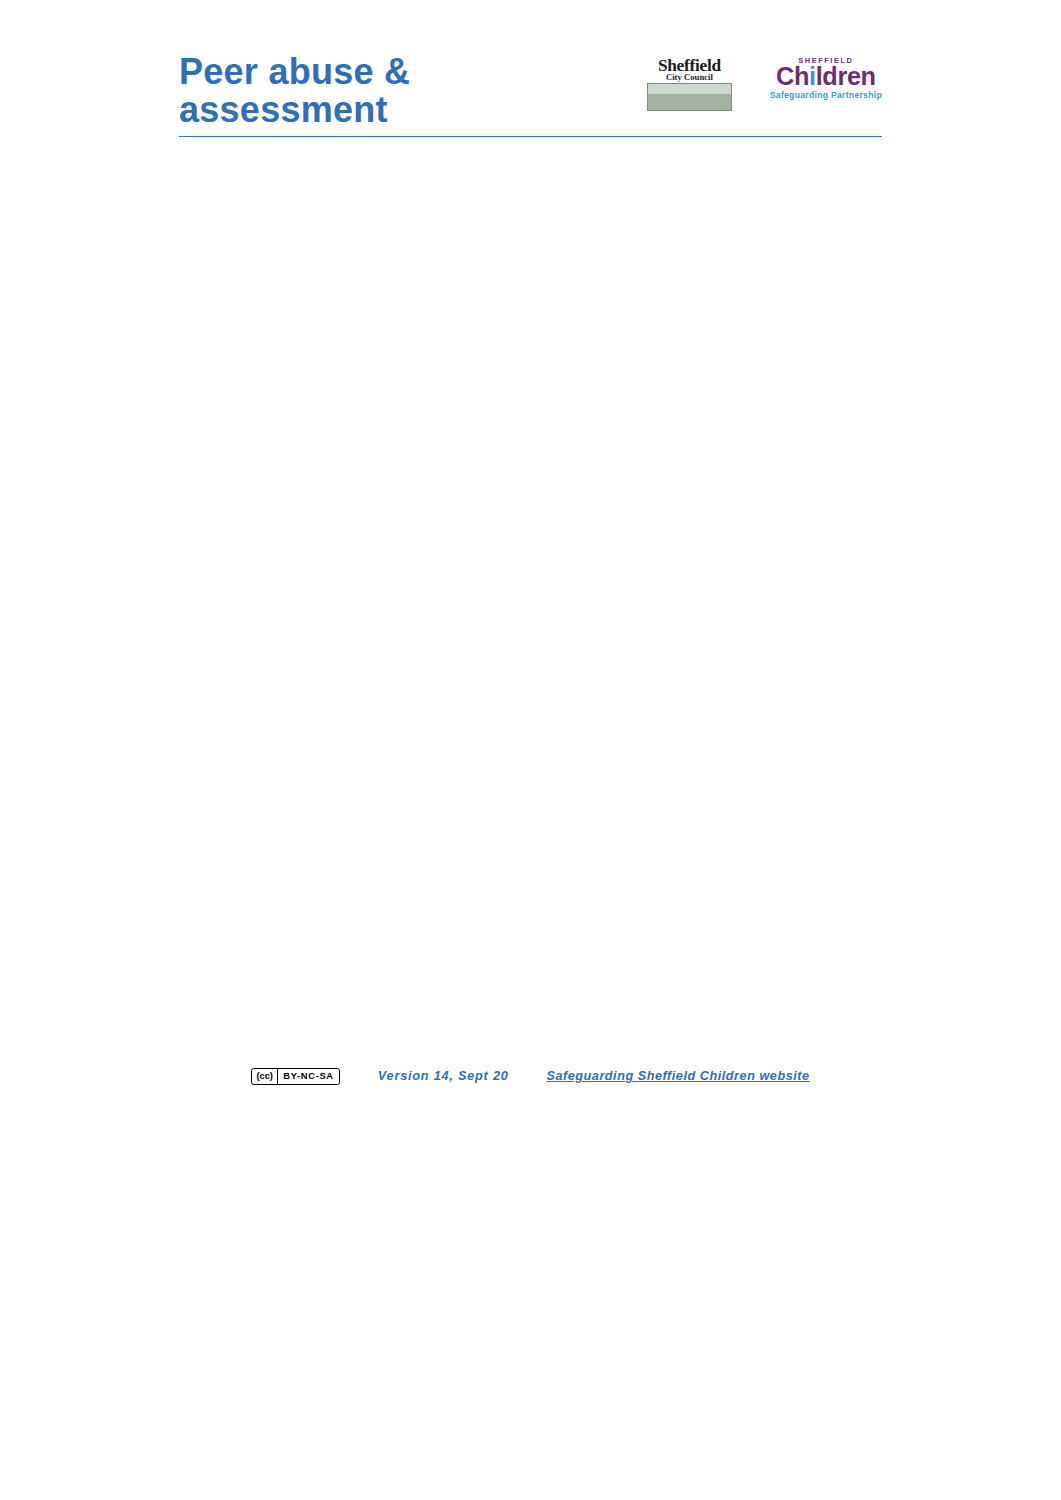Peer abuse & assessment
Sheffield City Council
SHEFFIELD Children Safeguarding Partnership
(cc) BY-NC-SA Version 14, Sept 20 Safeguarding Sheffield Children website